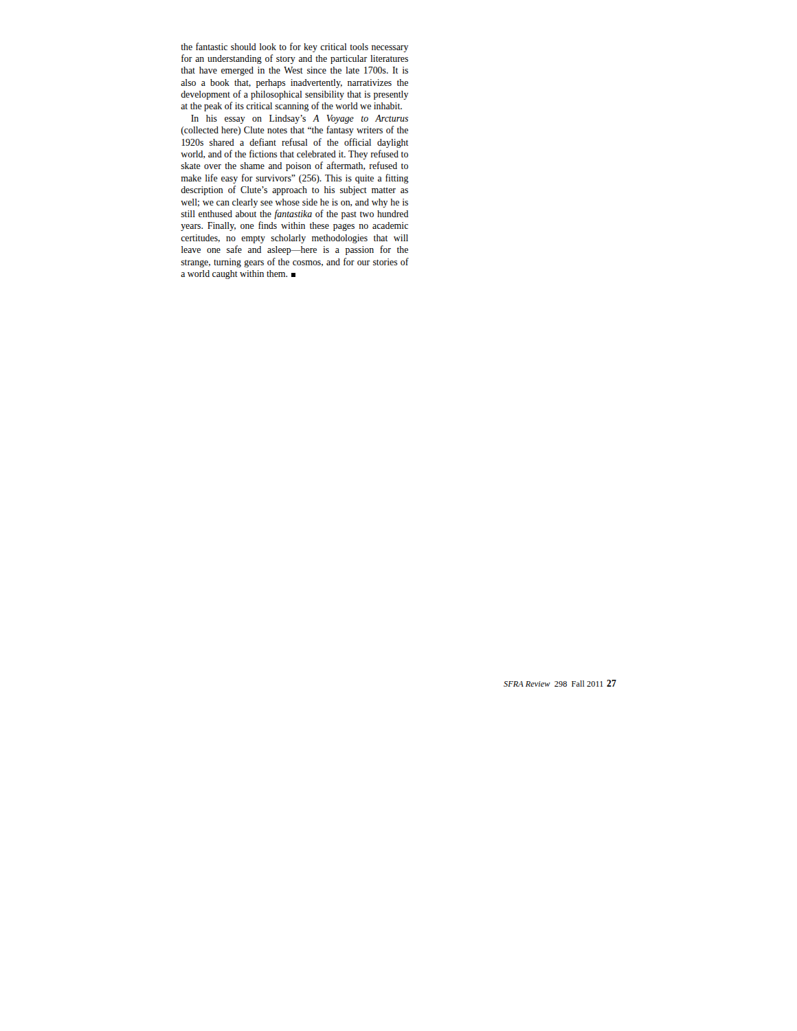the fantastic should look to for key critical tools necessary for an understanding of story and the particular literatures that have emerged in the West since the late 1700s. It is also a book that, perhaps inadvertently, narrativizes the development of a philosophical sensibility that is presently at the peak of its critical scanning of the world we inhabit.
In his essay on Lindsay’s A Voyage to Arcturus (collected here) Clute notes that “the fantasy writers of the 1920s shared a defiant refusal of the official daylight world, and of the fictions that celebrated it. They refused to skate over the shame and poison of aftermath, refused to make life easy for survivors” (256). This is quite a fitting description of Clute’s approach to his subject matter as well; we can clearly see whose side he is on, and why he is still enthused about the fantastika of the past two hundred years. Finally, one finds within these pages no academic certitudes, no empty scholarly methodologies that will leave one safe and asleep—here is a passion for the strange, turning gears of the cosmos, and for our stories of a world caught within them.
SFRA Review 298 Fall 201127